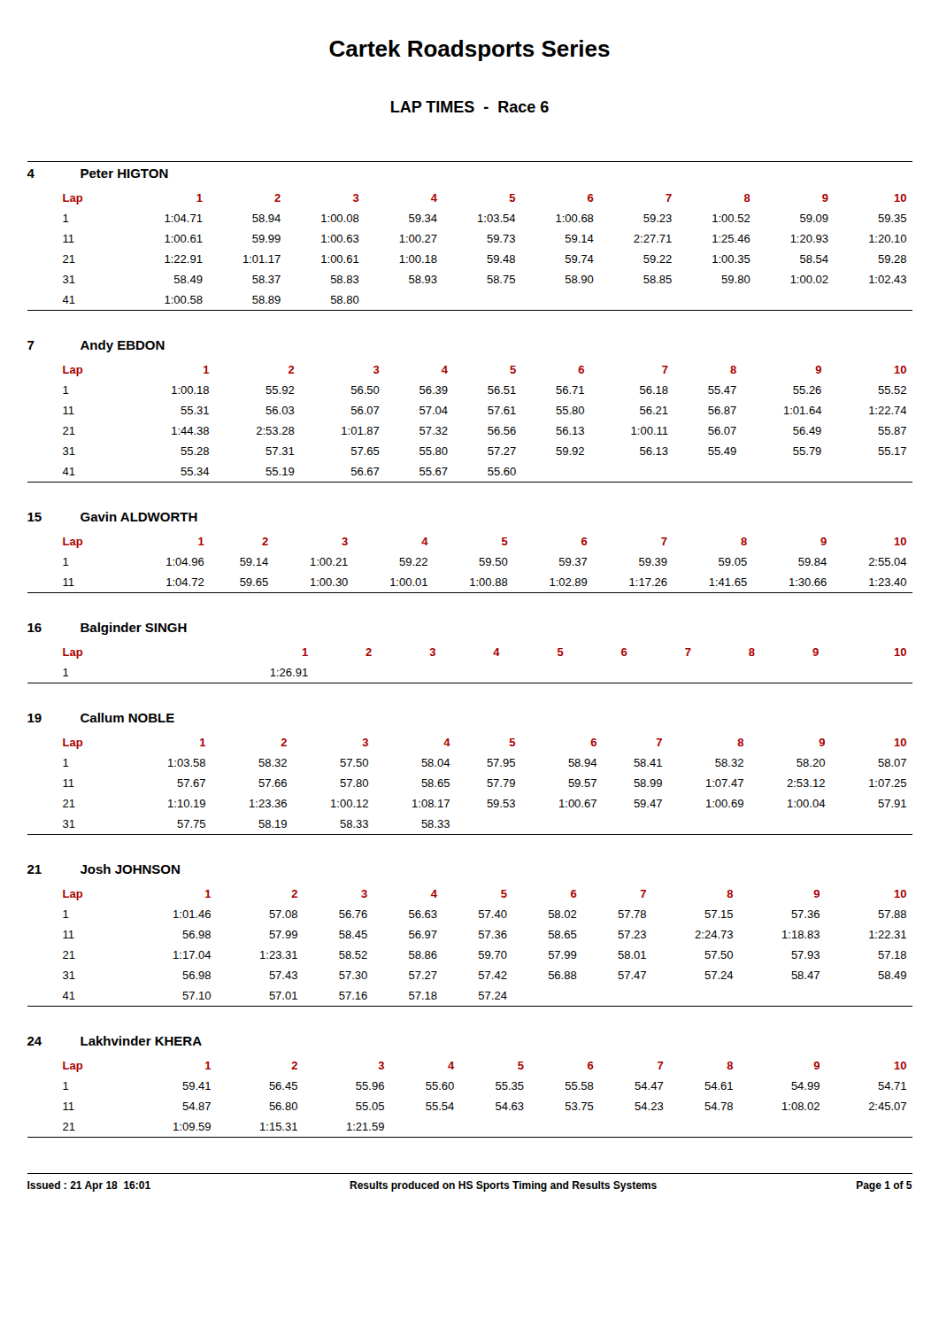Cartek Roadsports Series
LAP TIMES - Race 6
4 Peter HIGTON
| Lap | 1 | 2 | 3 | 4 | 5 | 6 | 7 | 8 | 9 | 10 |
| --- | --- | --- | --- | --- | --- | --- | --- | --- | --- | --- |
| 1 | 1:04.71 | 58.94 | 1:00.08 | 59.34 | 1:03.54 | 1:00.68 | 59.23 | 1:00.52 | 59.09 | 59.35 |
| 11 | 1:00.61 | 59.99 | 1:00.63 | 1:00.27 | 59.73 | 59.14 | 2:27.71 | 1:25.46 | 1:20.93 | 1:20.10 |
| 21 | 1:22.91 | 1:01.17 | 1:00.61 | 1:00.18 | 59.48 | 59.74 | 59.22 | 1:00.35 | 58.54 | 59.28 |
| 31 | 58.49 | 58.37 | 58.83 | 58.93 | 58.75 | 58.90 | 58.85 | 59.80 | 1:00.02 | 1:02.43 |
| 41 | 1:00.58 | 58.89 | 58.80 | | | | | | | |
7 Andy EBDON
| Lap | 1 | 2 | 3 | 4 | 5 | 6 | 7 | 8 | 9 | 10 |
| --- | --- | --- | --- | --- | --- | --- | --- | --- | --- | --- |
| 1 | 1:00.18 | 55.92 | 56.50 | 56.39 | 56.51 | 56.71 | 56.18 | 55.47 | 55.26 | 55.52 |
| 11 | 55.31 | 56.03 | 56.07 | 57.04 | 57.61 | 55.80 | 56.21 | 56.87 | 1:01.64 | 1:22.74 |
| 21 | 1:44.38 | 2:53.28 | 1:01.87 | 57.32 | 56.56 | 56.13 | 1:00.11 | 56.07 | 56.49 | 55.87 |
| 31 | 55.28 | 57.31 | 57.65 | 55.80 | 57.27 | 59.92 | 56.13 | 55.49 | 55.79 | 55.17 |
| 41 | 55.34 | 55.19 | 56.67 | 55.67 | 55.60 | | | | | |
15 Gavin ALDWORTH
| Lap | 1 | 2 | 3 | 4 | 5 | 6 | 7 | 8 | 9 | 10 |
| --- | --- | --- | --- | --- | --- | --- | --- | --- | --- | --- |
| 1 | 1:04.96 | 59.14 | 1:00.21 | 59.22 | 59.50 | 59.37 | 59.39 | 59.05 | 59.84 | 2:55.04 |
| 11 | 1:04.72 | 59.65 | 1:00.30 | 1:00.01 | 1:00.88 | 1:02.89 | 1:17.26 | 1:41.65 | 1:30.66 | 1:23.40 |
16 Balginder SINGH
| Lap | 1 | 2 | 3 | 4 | 5 | 6 | 7 | 8 | 9 | 10 |
| --- | --- | --- | --- | --- | --- | --- | --- | --- | --- | --- |
| 1 | 1:26.91 | | | | | | | | | |
19 Callum NOBLE
| Lap | 1 | 2 | 3 | 4 | 5 | 6 | 7 | 8 | 9 | 10 |
| --- | --- | --- | --- | --- | --- | --- | --- | --- | --- | --- |
| 1 | 1:03.58 | 58.32 | 57.50 | 58.04 | 57.95 | 58.94 | 58.41 | 58.32 | 58.20 | 58.07 |
| 11 | 57.67 | 57.66 | 57.80 | 58.65 | 57.79 | 59.57 | 58.99 | 1:07.47 | 2:53.12 | 1:07.25 |
| 21 | 1:10.19 | 1:23.36 | 1:00.12 | 1:08.17 | 59.53 | 1:00.67 | 59.47 | 1:00.69 | 1:00.04 | 57.91 |
| 31 | 57.75 | 58.19 | 58.33 | 58.33 | | | | | | |
21 Josh JOHNSON
| Lap | 1 | 2 | 3 | 4 | 5 | 6 | 7 | 8 | 9 | 10 |
| --- | --- | --- | --- | --- | --- | --- | --- | --- | --- | --- |
| 1 | 1:01.46 | 57.08 | 56.76 | 56.63 | 57.40 | 58.02 | 57.78 | 57.15 | 57.36 | 57.88 |
| 11 | 56.98 | 57.99 | 58.45 | 56.97 | 57.36 | 58.65 | 57.23 | 2:24.73 | 1:18.83 | 1:22.31 |
| 21 | 1:17.04 | 1:23.31 | 58.52 | 58.86 | 59.70 | 57.99 | 58.01 | 57.50 | 57.93 | 57.18 |
| 31 | 56.98 | 57.43 | 57.30 | 57.27 | 57.42 | 56.88 | 57.47 | 57.24 | 58.47 | 58.49 |
| 41 | 57.10 | 57.01 | 57.16 | 57.18 | 57.24 | | | | | |
24 Lakhvinder KHERA
| Lap | 1 | 2 | 3 | 4 | 5 | 6 | 7 | 8 | 9 | 10 |
| --- | --- | --- | --- | --- | --- | --- | --- | --- | --- | --- |
| 1 | 59.41 | 56.45 | 55.96 | 55.60 | 55.35 | 55.58 | 54.47 | 54.61 | 54.99 | 54.71 |
| 11 | 54.87 | 56.80 | 55.05 | 55.54 | 54.63 | 53.75 | 54.23 | 54.78 | 1:08.02 | 2:45.07 |
| 21 | 1:09.59 | 1:15.31 | 1:21.59 | | | | | | | |
Issued : 21 Apr 18 16:01
Results produced on HS Sports Timing and Results Systems
Page 1 of 5